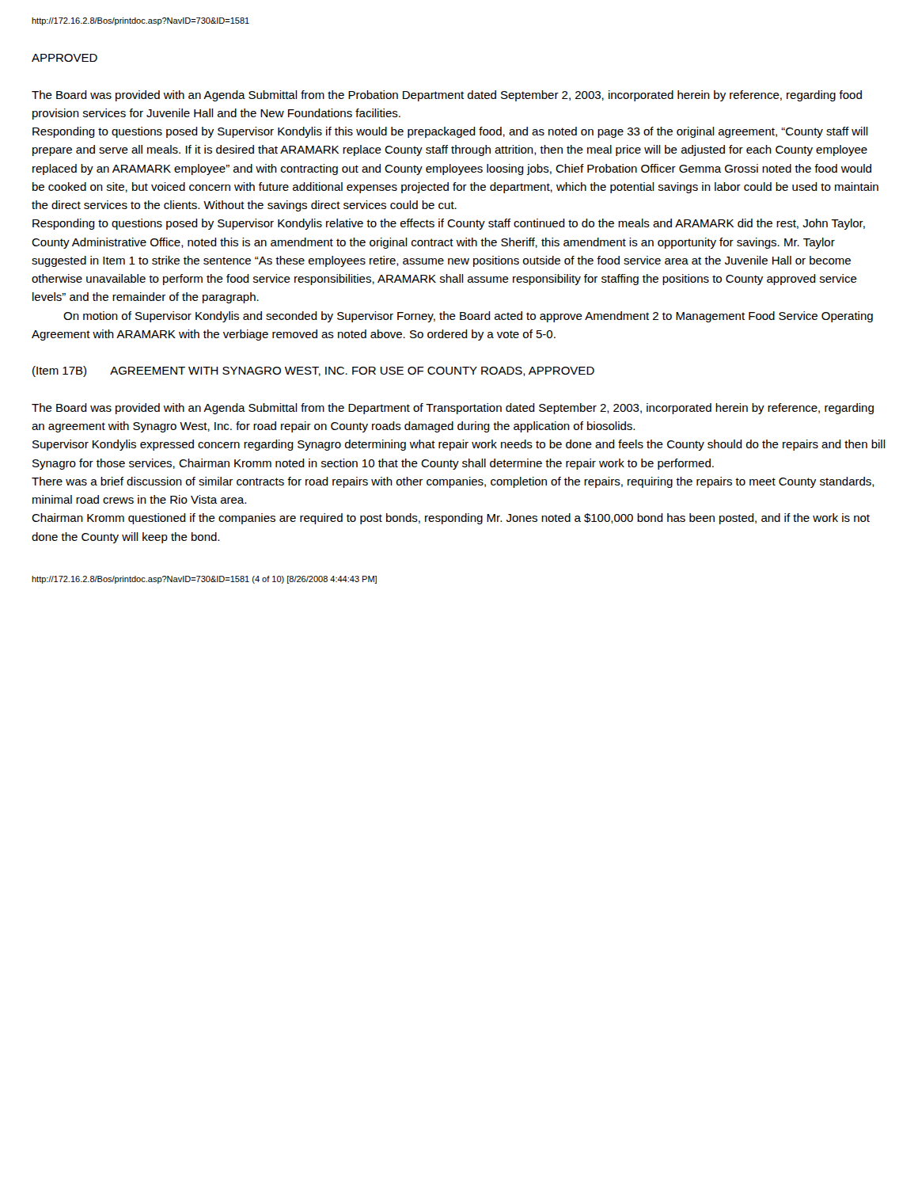http://172.16.2.8/Bos/printdoc.asp?NavID=730&ID=1581
APPROVED
The Board was provided with an Agenda Submittal from the Probation Department dated September 2, 2003, incorporated herein by reference, regarding food provision services for Juvenile Hall and the New Foundations facilities.
Responding to questions posed by Supervisor Kondylis if this would be prepackaged food, and as noted on page 33 of the original agreement, “County staff will prepare and serve all meals. If it is desired that ARAMARK replace County staff through attrition, then the meal price will be adjusted for each County employee replaced by an ARAMARK employee” and with contracting out and County employees loosing jobs, Chief Probation Officer Gemma Grossi noted the food would be cooked on site, but voiced concern with future additional expenses projected for the department, which the potential savings in labor could be used to maintain the direct services to the clients. Without the savings direct services could be cut.
Responding to questions posed by Supervisor Kondylis relative to the effects if County staff continued to do the meals and ARAMARK did the rest, John Taylor, County Administrative Office, noted this is an amendment to the original contract with the Sheriff, this amendment is an opportunity for savings. Mr. Taylor suggested in Item 1 to strike the sentence “As these employees retire, assume new positions outside of the food service area at the Juvenile Hall or become otherwise unavailable to perform the food service responsibilities, ARAMARK shall assume responsibility for staffing the positions to County approved service levels” and the remainder of the paragraph.
On motion of Supervisor Kondylis and seconded by Supervisor Forney, the Board acted to approve Amendment 2 to Management Food Service Operating Agreement with ARAMARK with the verbiage removed as noted above. So ordered by a vote of 5-0.
(Item 17B) AGREEMENT WITH SYNAGRO WEST, INC. FOR USE OF COUNTY ROADS, APPROVED
The Board was provided with an Agenda Submittal from the Department of Transportation dated September 2, 2003, incorporated herein by reference, regarding an agreement with Synagro West, Inc. for road repair on County roads damaged during the application of biosolids.
Supervisor Kondylis expressed concern regarding Synagro determining what repair work needs to be done and feels the County should do the repairs and then bill Synagro for those services, Chairman Kromm noted in section 10 that the County shall determine the repair work to be performed.
There was a brief discussion of similar contracts for road repairs with other companies, completion of the repairs, requiring the repairs to meet County standards, minimal road crews in the Rio Vista area.
Chairman Kromm questioned if the companies are required to post bonds, responding Mr. Jones noted a $100,000 bond has been posted, and if the work is not done the County will keep the bond.
http://172.16.2.8/Bos/printdoc.asp?NavID=730&ID=1581 (4 of 10) [8/26/2008 4:44:43 PM]